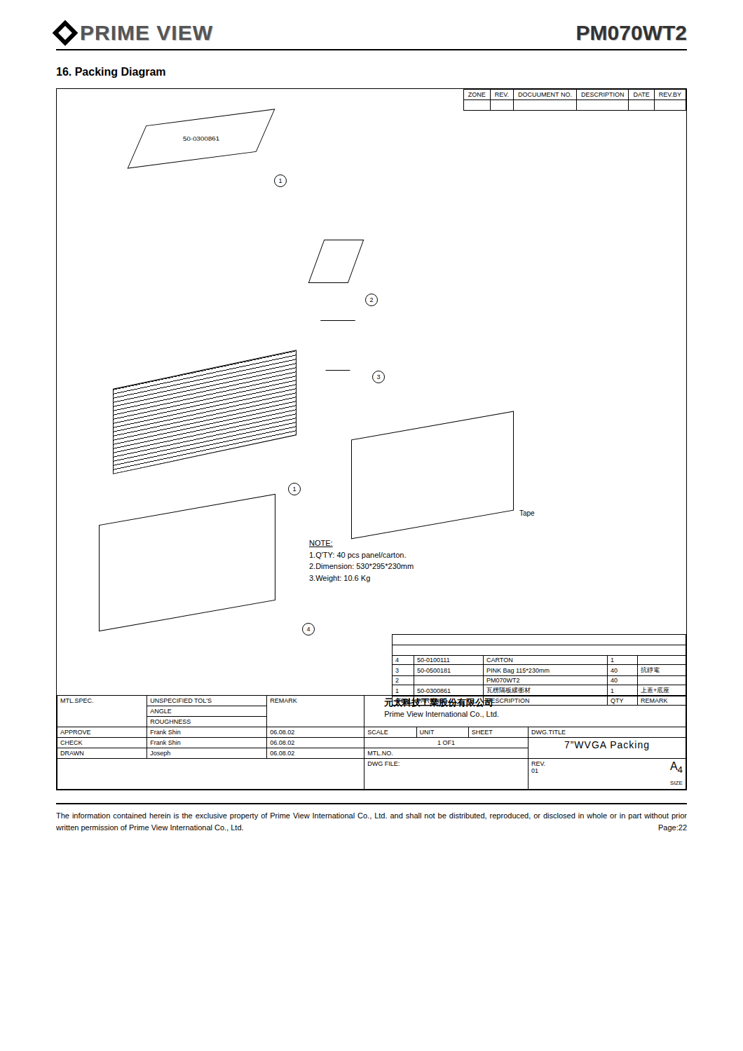PRIME VIEW
PM070WT2
16. Packing Diagram
| ZONE | REV. | DOCUUMENT NO. | DESCRIPTION | DATE | REV.BY |
| --- | --- | --- | --- | --- | --- |
50-0300861
Tape
1
2
3
1
4
NOTE:
1.Q'TY: 40 pcs panel/carton.
2.Dimension: 530*295*230mm
3.Weight: 10.6 Kg
| 4 | 50-0100111 | CARTON | 1 | |
| 3 | 50-0500181 | PINK Bag 115*230mm | 40 | 抗靜電 |
| 2 | | PM070WT2 | 40 | |
| 1 | 50-0300861 | 瓦楞隔板緩衝材 | 1 | 上蓋+底座 |
| ITEM | PART NO. | DESCRIPTION | QTY | REMARK |
| MTL.SPEC. | UNSPECIFIED TOL'S | REMARK | 元太科技工業股份有限公司 Prime View International Co., Ltd. |
| ANGLE |
| ROUGHNESS |
| APPROVE | Frank Shin | 06.08.02 | SCALE | UNIT | SHEET | DWG.TITLE |
| CHECK | Frank Shin | 06.08.02 | 1 OF1 | 7”WVGA Packing |
| DRAWN | Joseph | 06.08.02 | MTL.NO. |
| | DWG FILE: | REV. 01 A 4 SIZE |
The information contained herein is the exclusive property of Prime View International Co., Ltd. and shall not be distributed, reproduced, or disclosed in whole or in part without prior written permission of Prime View International Co., Ltd. Page:22